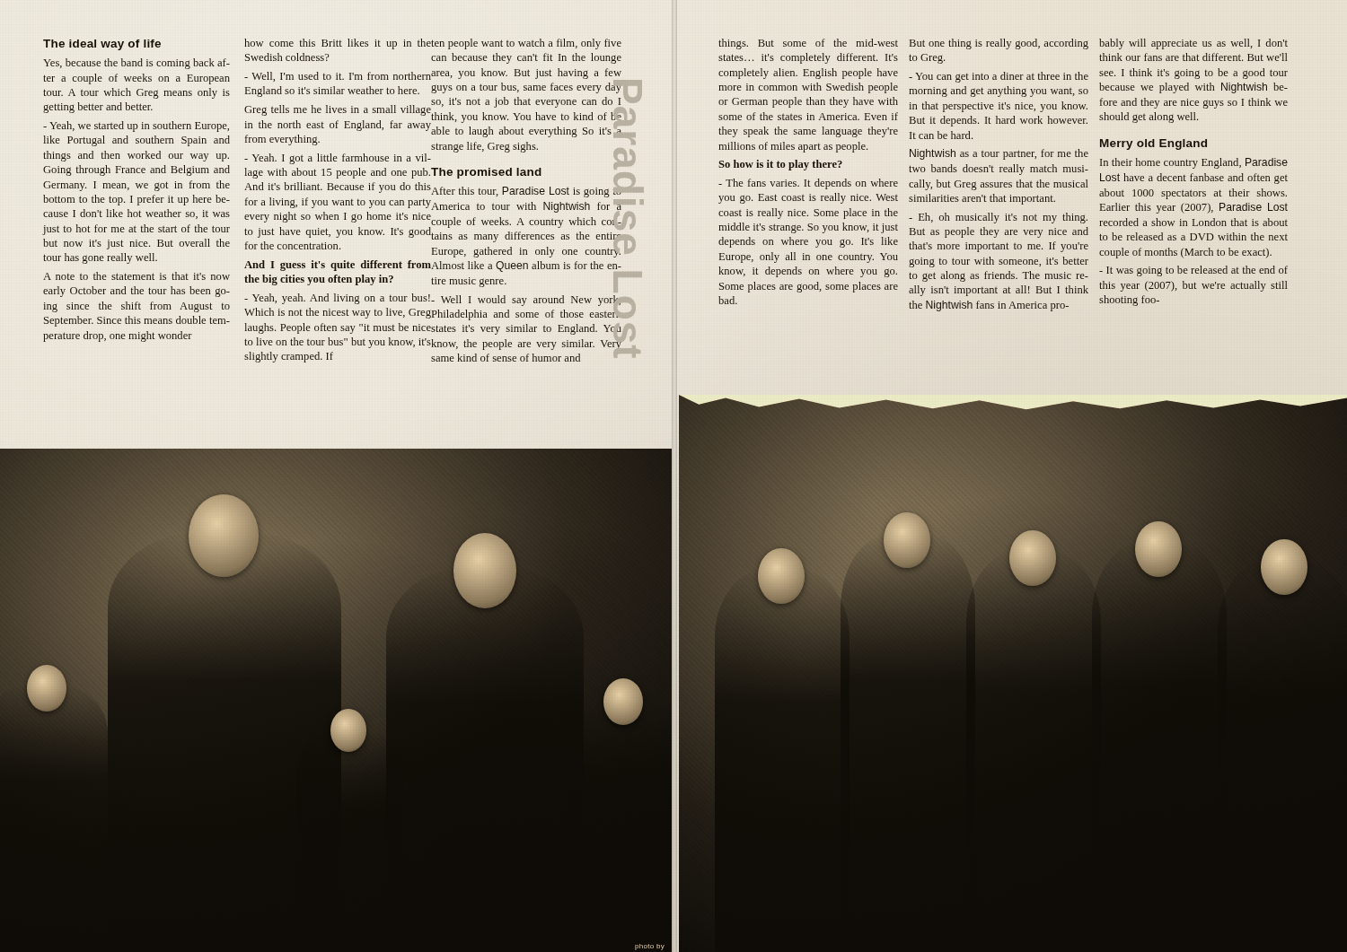The ideal way of life
Yes, because the band is coming back after a couple of weeks on a European tour. A tour which Greg means only is getting better and better.
- Yeah, we started up in southern Europe, like Portugal and southern Spain and things and then worked our way up. Going through France and Belgium and Germany. I mean, we got in from the bottom to the top. I prefer it up here because I don't like hot weather so, it was just to hot for me at the start of the tour but now it's just nice. But overall the tour has gone really well.
A note to the statement is that it's now early October and the tour has been going since the shift from August to September. Since this means double temperature drop, one might wonder
how come this Britt likes it up in the Swedish coldness?
- Well, I'm used to it. I'm from northern England so it's similar weather to here.
Greg tells me he lives in a small village in the north east of England, far away from everything.
- Yeah. I got a little farmhouse in a village with about 15 people and one pub. And it's brilliant. Because if you do this for a living, if you want to you can party every night so when I go home it's nice to just have quiet, you know. It's good for the concentration.
And I guess it's quite different from the big cities you often play in?
- Yeah, yeah. And living on a tour bus! Which is not the nicest way to live, Greg laughs. People often say "it must be nice to live on the tour bus" but you know, it's slightly cramped. If
ten people want to watch a film, only five can because they can't fit In the lounge area, you know. But just having a few guys on a tour bus, same faces every day so, it's not a job that everyone can do I think, you know. You have to kind of be able to laugh about everything So it's a strange life, Greg sighs.
The promised land
After this tour, Paradise Lost is going to America to tour with Nightwish for a couple of weeks. A country which contains as many differences as the entire Europe, gathered in only one country. Almost like a Queen album is for the entire music genre.
- Well I would say around New york, Philadelphia and some of those eastern states it's very similar to England. You know, the people are very similar. Very same kind of sense of humor and
Paradise Lost
things. But some of the mid-west states… it's completely different. It's completely alien. English people have more in common with Swedish people or German people than they have with some of the states in America. Even if they speak the same language they're millions of miles apart as people.
So how is it to play there?
- The fans varies. It depends on where you go. East coast is really nice. West coast is really nice. Some place in the middle it's strange. So you know, it just depends on where you go. It's like Europe, only all in one country. You know, it depends on where you go. Some places are good, some places are bad.
But one thing is really good, according to Greg.
- You can get into a diner at three in the morning and get anything you want, so in that perspective it's nice, you know. But it depends. It hard work however. It can be hard.
Nightwish as a tour partner, for me the two bands doesn't really match musically, but Greg assures that the musical similarities aren't that important.
- Eh, oh musically it's not my thing. But as people they are very nice and that's more important to me. If you're going to tour with someone, it's better to get along as friends. The music really isn't important at all! But I think the Nightwish fans in America pro-
bably will appreciate us as well, I don't think our fans are that different. But we'll see. I think it's going to be a good tour because we played with Nightwish before and they are nice guys so I think we should get along well.
Merry old England
In their home country England, Paradise Lost have a decent fanbase and often get about 1000 spectators at their shows. Earlier this year (2007), Paradise Lost recorded a show in London that is about to be released as a DVD within the next couple of months (March to be exact).
- It was going to be released at the end of this year (2007), but we're actually still shooting foo-
photo by